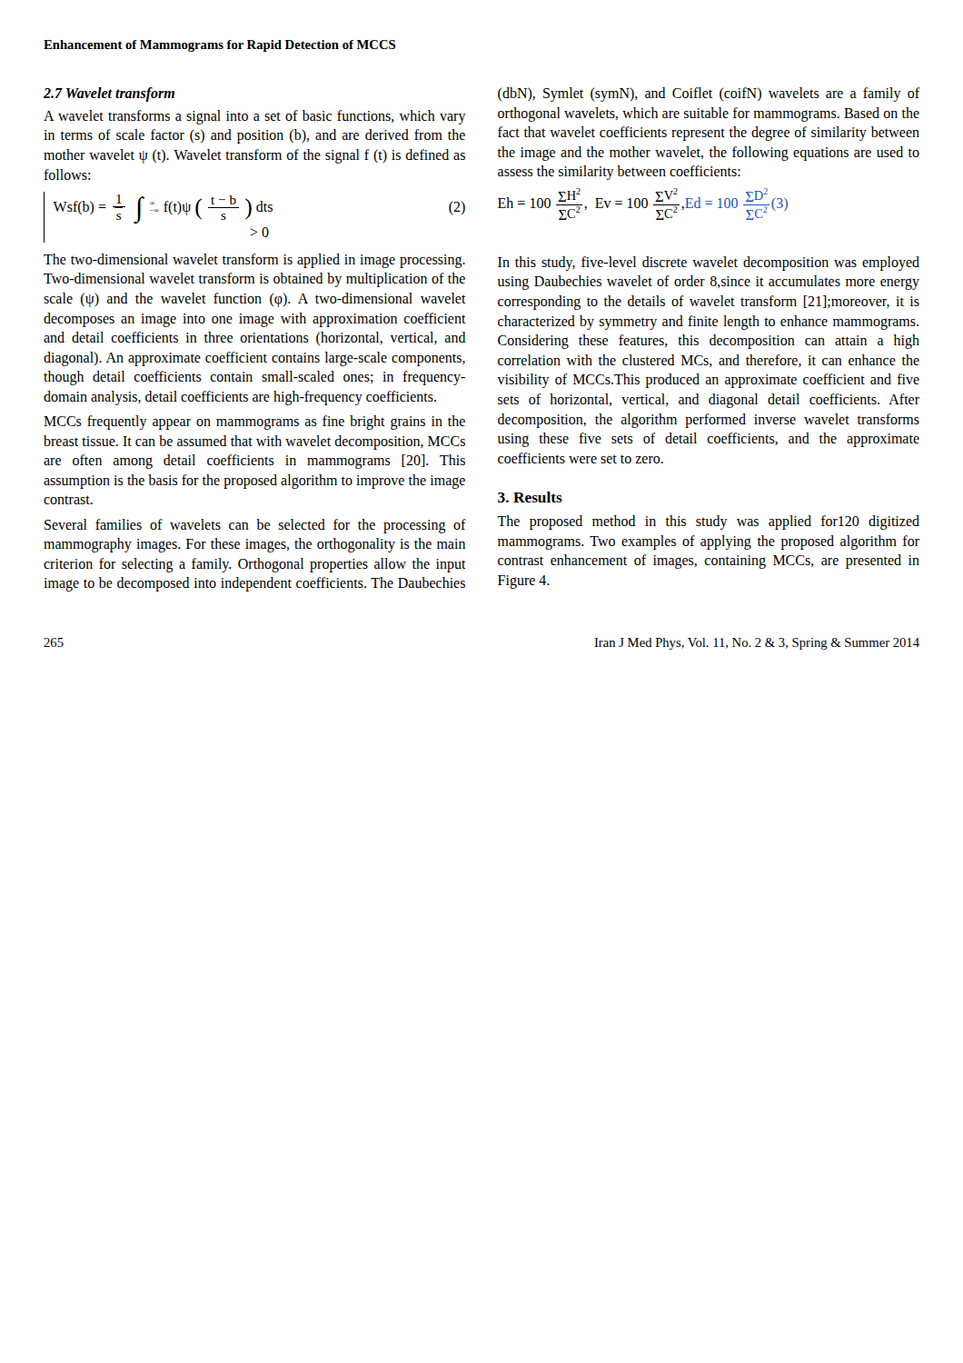Enhancement of Mammograms for Rapid Detection of MCCS
2.7 Wavelet transform
A wavelet transforms a signal into a set of basic functions, which vary in terms of scale factor (s) and position (b), and are derived from the mother wavelet ψ (t). Wavelet transform of the signal f (t) is defined as follows:
Wsf(b) = 1 s ∫∞−∞ f(t)ψ ( t − b s ) dts (2)
> 0
The two-dimensional wavelet transform is applied in image processing. Two-dimensional wavelet transform is obtained by multiplication of the scale (ψ) and the wavelet function (φ). A two-dimensional wavelet decomposes an image into one image with approximation coefficient and detail coefficients in three orientations (horizontal, vertical, and diagonal). An approximate coefficient contains large-scale components, though detail coefficients contain small-scaled ones; in frequency-domain analysis, detail coefficients are high-frequency coefficients.
MCCs frequently appear on mammograms as fine bright grains in the breast tissue. It can be assumed that with wavelet decomposition, MCCs are often among detail coefficients in mammograms [20]. This assumption is the basis for the proposed algorithm to improve the image contrast.
Several families of wavelets can be selected for the processing of mammography images. For these images, the orthogonality is the main criterion for selecting a family. Orthogonal properties allow the input image to be decomposed into independent coefficients. The Daubechies (dbN), Symlet (symN), and Coiflet (coifN) wavelets are a family of orthogonal wavelets, which are suitable for mammograms. Based on the fact that wavelet coefficients represent the degree of similarity between the image and the mother wavelet, the following equations are used to assess the similarity between coefficients:
Eh = 100 ΣH2 ΣC2, Ev = 100 ΣV2 ΣC2,Ed = 100 ΣD2 ΣC2(3)
In this study, five-level discrete wavelet decomposition was employed using Daubechies wavelet of order 8,since it accumulates more energy corresponding to the details of wavelet transform [21];moreover, it is characterized by symmetry and finite length to enhance mammograms. Considering these features, this decomposition can attain a high correlation with the clustered MCs, and therefore, it can enhance the visibility of MCCs.This produced an approximate coefficient and five sets of horizontal, vertical, and diagonal detail coefficients. After decomposition, the algorithm performed inverse wavelet transforms using these five sets of detail coefficients, and the approximate coefficients were set to zero.
3. Results
The proposed method in this study was applied for120 digitized mammograms. Two examples of applying the proposed algorithm for contrast enhancement of images, containing MCCs, are presented in Figure 4.
265 Iran J Med Phys, Vol. 11, No. 2 & 3, Spring & Summer 2014